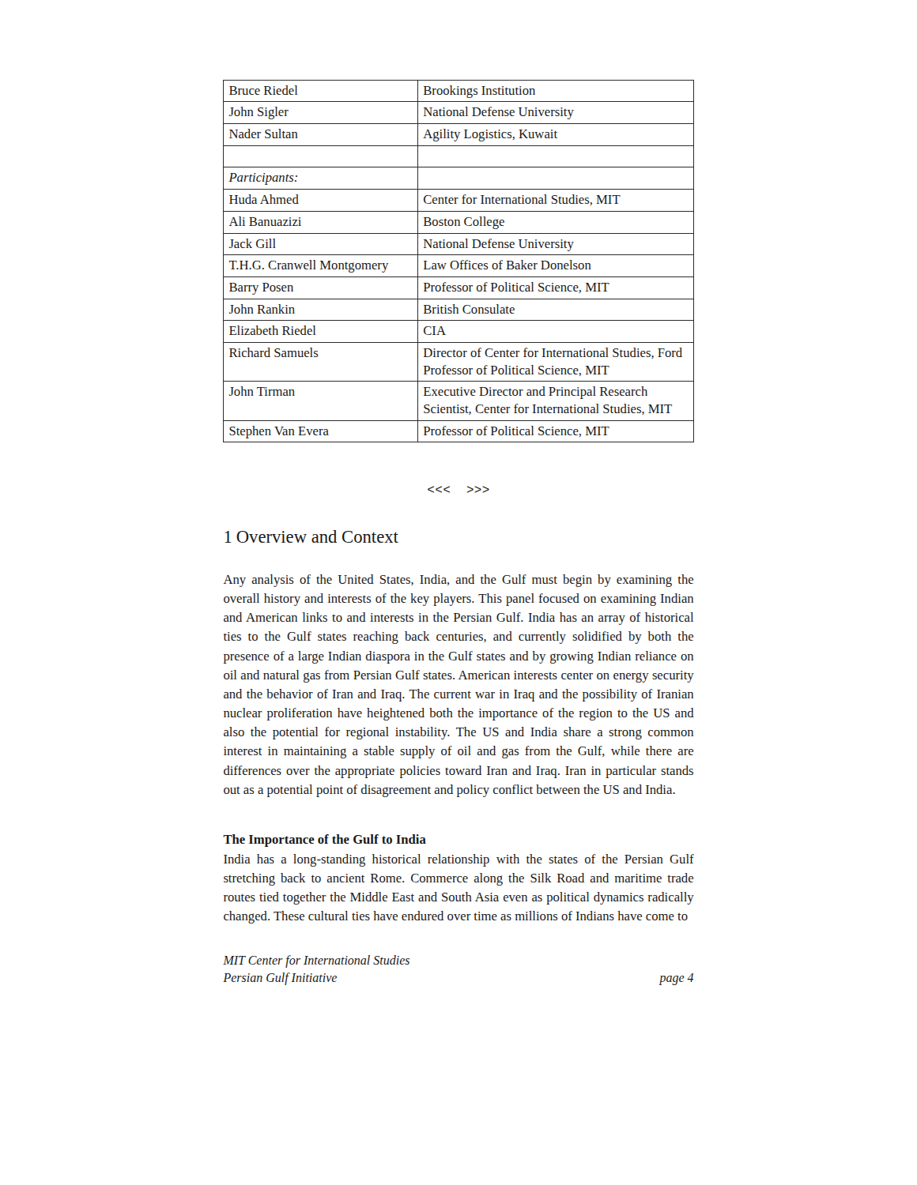| Bruce Riedel | Brookings Institution |
| John Sigler | National Defense University |
| Nader Sultan | Agility Logistics, Kuwait |
| Participants: | |
| Huda Ahmed | Center for International Studies, MIT |
| Ali Banuazizi | Boston College |
| Jack Gill | National Defense University |
| T.H.G. Cranwell Montgomery | Law Offices of Baker Donelson |
| Barry Posen | Professor of Political Science, MIT |
| John Rankin | British Consulate |
| Elizabeth Riedel | CIA |
| Richard Samuels | Director of Center for International Studies, Ford Professor of Political Science, MIT |
| John Tirman | Executive Director and Principal Research Scientist, Center for International Studies, MIT |
| Stephen Van Evera | Professor of Political Science, MIT |
<<< >>>
1 Overview and Context
Any analysis of the United States, India, and the Gulf must begin by examining the overall history and interests of the key players. This panel focused on examining Indian and American links to and interests in the Persian Gulf. India has an array of historical ties to the Gulf states reaching back centuries, and currently solidified by both the presence of a large Indian diaspora in the Gulf states and by growing Indian reliance on oil and natural gas from Persian Gulf states. American interests center on energy security and the behavior of Iran and Iraq. The current war in Iraq and the possibility of Iranian nuclear proliferation have heightened both the importance of the region to the US and also the potential for regional instability. The US and India share a strong common interest in maintaining a stable supply of oil and gas from the Gulf, while there are differences over the appropriate policies toward Iran and Iraq. Iran in particular stands out as a potential point of disagreement and policy conflict between the US and India.
The Importance of the Gulf to India
India has a long-standing historical relationship with the states of the Persian Gulf stretching back to ancient Rome. Commerce along the Silk Road and maritime trade routes tied together the Middle East and South Asia even as political dynamics radically changed. These cultural ties have endured over time as millions of Indians have come to
MIT Center for International Studies
Persian Gulf Initiative
page 4